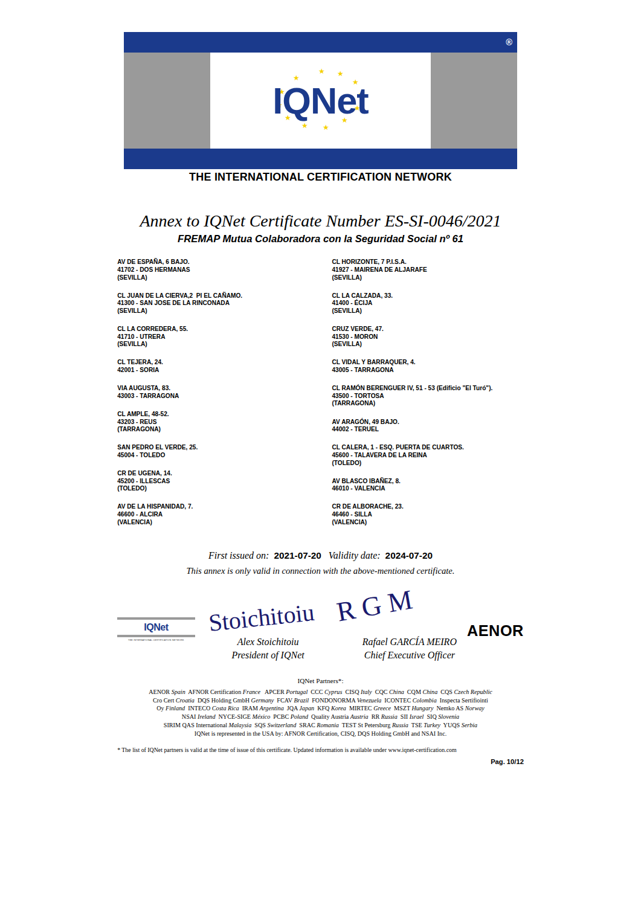®
★ ★ ★ ★ ★ ★ ★ ★ ★ ★ ★ ★
IQNet
THE INTERNATIONAL CERTIFICATION NETWORK
Annex to IQNet Certificate Number ES-SI-0046/2021
FREMAP Mutua Colaboradora con la Seguridad Social nº 61
AV DE ESPAÑA, 6 BAJO.
41702 - DOS HERMANAS
(SEVILLA)
CL JUAN DE LA CIERVA,2 PI EL CAÑAMO.
41300 - SAN JOSE DE LA RINCONADA
(SEVILLA)
CL LA CORREDERA, 55.
41710 - UTRERA
(SEVILLA)
CL TEJERA, 24.
42001 - SORIA
VIA AUGUSTA, 83.
43003 - TARRAGONA
CL AMPLE, 48-52.
43203 - REUS
(TARRAGONA)
SAN PEDRO EL VERDE, 25.
45004 - TOLEDO
CR DE UGENA, 14.
45200 - ILLESCAS
(TOLEDO)
AV DE LA HISPANIDAD, 7.
46600 - ALCIRA
(VALENCIA)
CL HORIZONTE, 7 P.I.S.A.
41927 - MAIRENA DE ALJARAFE
(SEVILLA)
CL LA CALZADA, 33.
41400 - ÉCIJA
(SEVILLA)
CRUZ VERDE, 47.
41530 - MORON
(SEVILLA)
CL VIDAL Y BARRAQUER, 4.
43005 - TARRAGONA
CL RAMÓN BERENGUER IV, 51 - 53 (Edificio "El Turó").
43500 - TORTOSA
(TARRAGONA)
AV ARAGÓN, 49 BAJO.
44002 - TERUEL
CL CALERA, 1 - ESQ. PUERTA DE CUARTOS.
45600 - TALAVERA DE LA REINA
(TOLEDO)
AV BLASCO IBAÑEZ, 8.
46010 - VALENCIA
CR DE ALBORACHE, 23.
46460 - SILLA
(VALENCIA)
First issued on: 2021-07-20 Validity date: 2024-07-20
This annex is only valid in connection with the above-mentioned certificate.
IQNet
THE INTERNATIONAL CERTIFICATION NETWORK
Stoichitoiu
R G M
Alex Stoichitoiu
President of IQNet
Rafael GARCÍA MEIRO
Chief Executive Officer
AENOR
IQNet Partners*:
AENOR Spain AFNOR Certification France APCER Portugal CCC Cyprus CISQ Italy CQC China CQM China CQS Czech Republic
Cro Cert Croatia DQS Holding GmbH Germany FCAV Brazil FONDONORMA Venezuela ICONTEC Colombia Inspecta Sertifiointi
Oy Finland INTECO Costa Rica IRAM Argentina JQA Japan KFQ Korea MIRTEC Greece MSZT Hungary Nemko AS Norway
NSAI Ireland NYCE-SIGE México PCBC Poland Quality Austria Austria RR Russia SII Israel SIQ Slovenia
SIRIM QAS International Malaysia SQS Switzerland SRAC Romania TEST St Petersburg Russia TSE Turkey YUQS Serbia
IQNet is represented in the USA by: AFNOR Certification, CISQ, DQS Holding GmbH and NSAI Inc.
* The list of IQNet partners is valid at the time of issue of this certificate. Updated information is available under www.iqnet-certification.com
Pag. 10/12